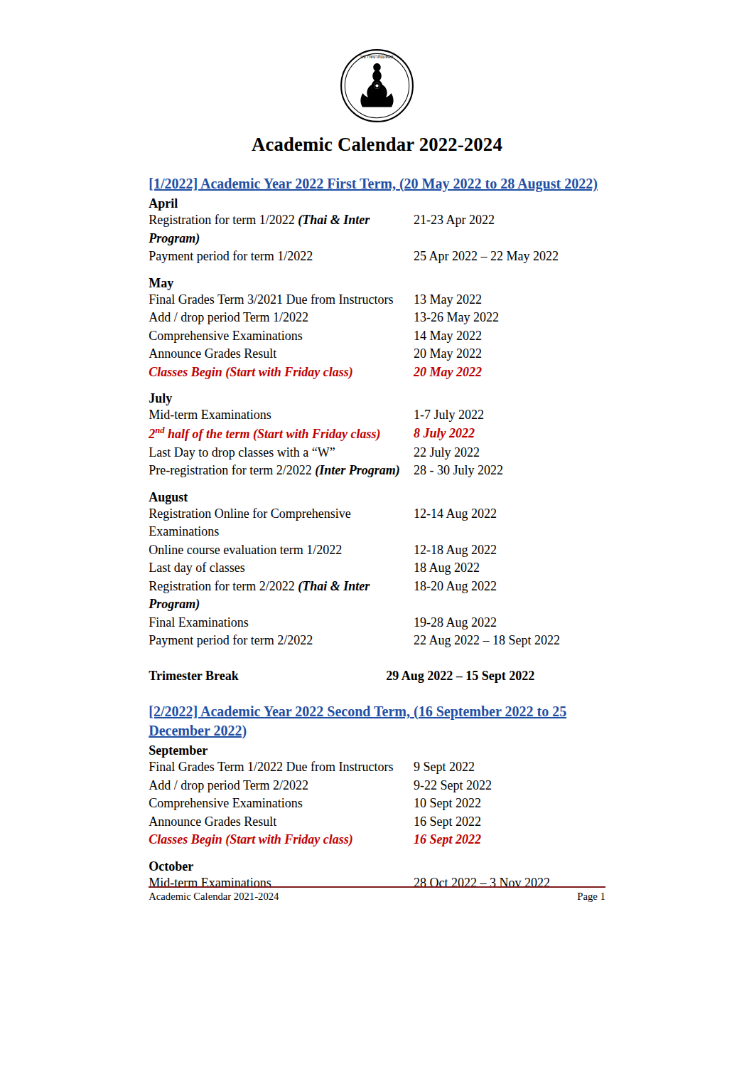Academic Calendar 2022-2024
[1/2022] Academic Year 2022 First Term, (20 May 2022 to 28 August 2022)
April
| Registration for term 1/2022 (Thai & Inter Program) | 21-23 Apr 2022 |
| Payment period for term 1/2022 | 25 Apr 2022 – 22 May 2022 |
May
| Final Grades Term 3/2021 Due from Instructors | 13 May 2022 |
| Add / drop period Term 1/2022 | 13-26 May 2022 |
| Comprehensive Examinations | 14 May 2022 |
| Announce Grades Result | 20 May 2022 |
| Classes Begin (Start with Friday class) | 20 May 2022 |
July
| Mid-term Examinations | 1-7 July 2022 |
| 2 nd half of the term (Start with Friday class) | 8 July 2022 |
| Last Day to drop classes with a “W” | 22 July 2022 |
| Pre-registration for term 2/2022 (Inter Program) | 28 - 30 July 2022 |
August
| Registration Online for Comprehensive Examinations | 12-14 Aug 2022 |
| Online course evaluation term 1/2022 | 12-18 Aug 2022 |
| Last day of classes | 18 Aug 2022 |
| Registration for term 2/2022 (Thai & Inter Program) | 18-20 Aug 2022 |
| Final Examinations | 19-28 Aug 2022 |
| Payment period for term 2/2022 | 22 Aug 2022 – 18 Sept 2022 |
| Trimester Break | 29 Aug 2022 – 15 Sept 2022 |
[2/2022] Academic Year 2022 Second Term, (16 September 2022 to 25 December 2022)
September
| Final Grades Term 1/2022 Due from Instructors | 9 Sept 2022 |
| Add / drop period Term 2/2022 | 9-22 Sept 2022 |
| Comprehensive Examinations | 10 Sept 2022 |
| Announce Grades Result | 16 Sept 2022 |
| Classes Begin (Start with Friday class) | 16 Sept 2022 |
October
| Mid-term Examinations | 28 Oct 2022 – 3 Nov 2022 |
Academic Calendar 2021-2024 Page 1